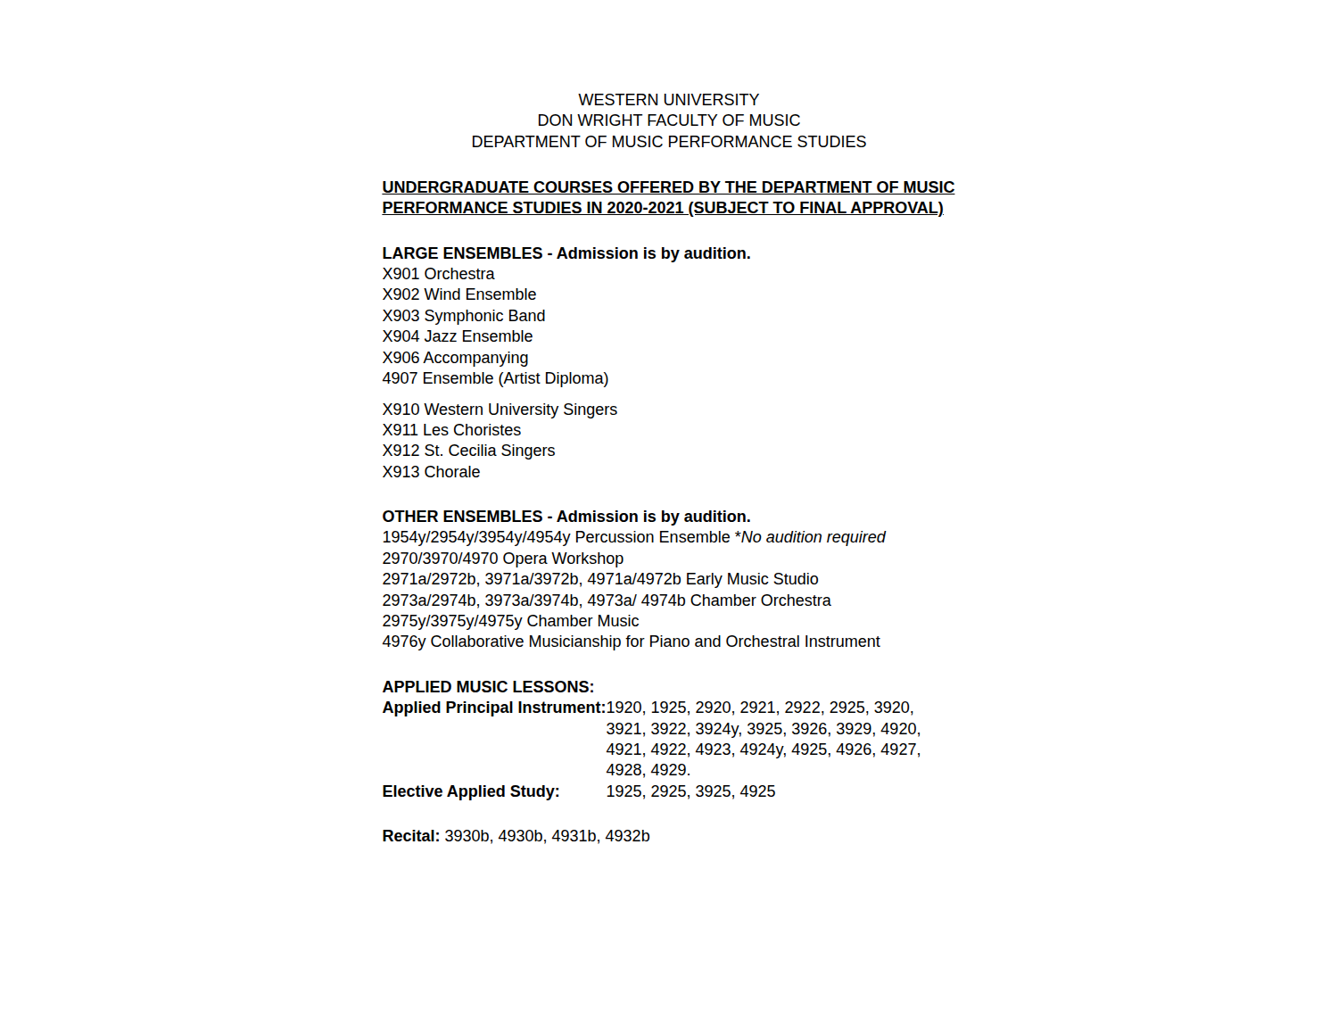WESTERN UNIVERSITY
DON WRIGHT FACULTY OF MUSIC
DEPARTMENT OF MUSIC PERFORMANCE STUDIES
UNDERGRADUATE COURSES OFFERED BY THE DEPARTMENT OF MUSIC PERFORMANCE STUDIES IN 2020-2021 (SUBJECT TO FINAL APPROVAL)
LARGE ENSEMBLES - Admission is by audition.
X901 Orchestra
X902 Wind Ensemble
X903 Symphonic Band
X904 Jazz Ensemble
X906 Accompanying
4907 Ensemble (Artist Diploma)
X910 Western University Singers
X911 Les Choristes
X912 St. Cecilia Singers
X913 Chorale
OTHER ENSEMBLES - Admission is by audition.
1954y/2954y/3954y/4954y Percussion Ensemble *No audition required
2970/3970/4970 Opera Workshop
2971a/2972b, 3971a/3972b, 4971a/4972b Early Music Studio
2973a/2974b, 3973a/3974b, 4973a/ 4974b Chamber Orchestra
2975y/3975y/4975y Chamber Music
4976y Collaborative Musicianship for Piano and Orchestral Instrument
APPLIED MUSIC LESSONS:
| Applied Principal Instrument: | 1920, 1925, 2920, 2921, 2922, 2925, 3920, 3921, 3922, 3924y, 3925, 3926, 3929, 4920, 4921, 4922, 4923, 4924y, 4925, 4926, 4927, 4928, 4929. |
| Elective Applied Study: | 1925, 2925, 3925, 4925 |
Recital: 3930b, 4930b, 4931b, 4932b